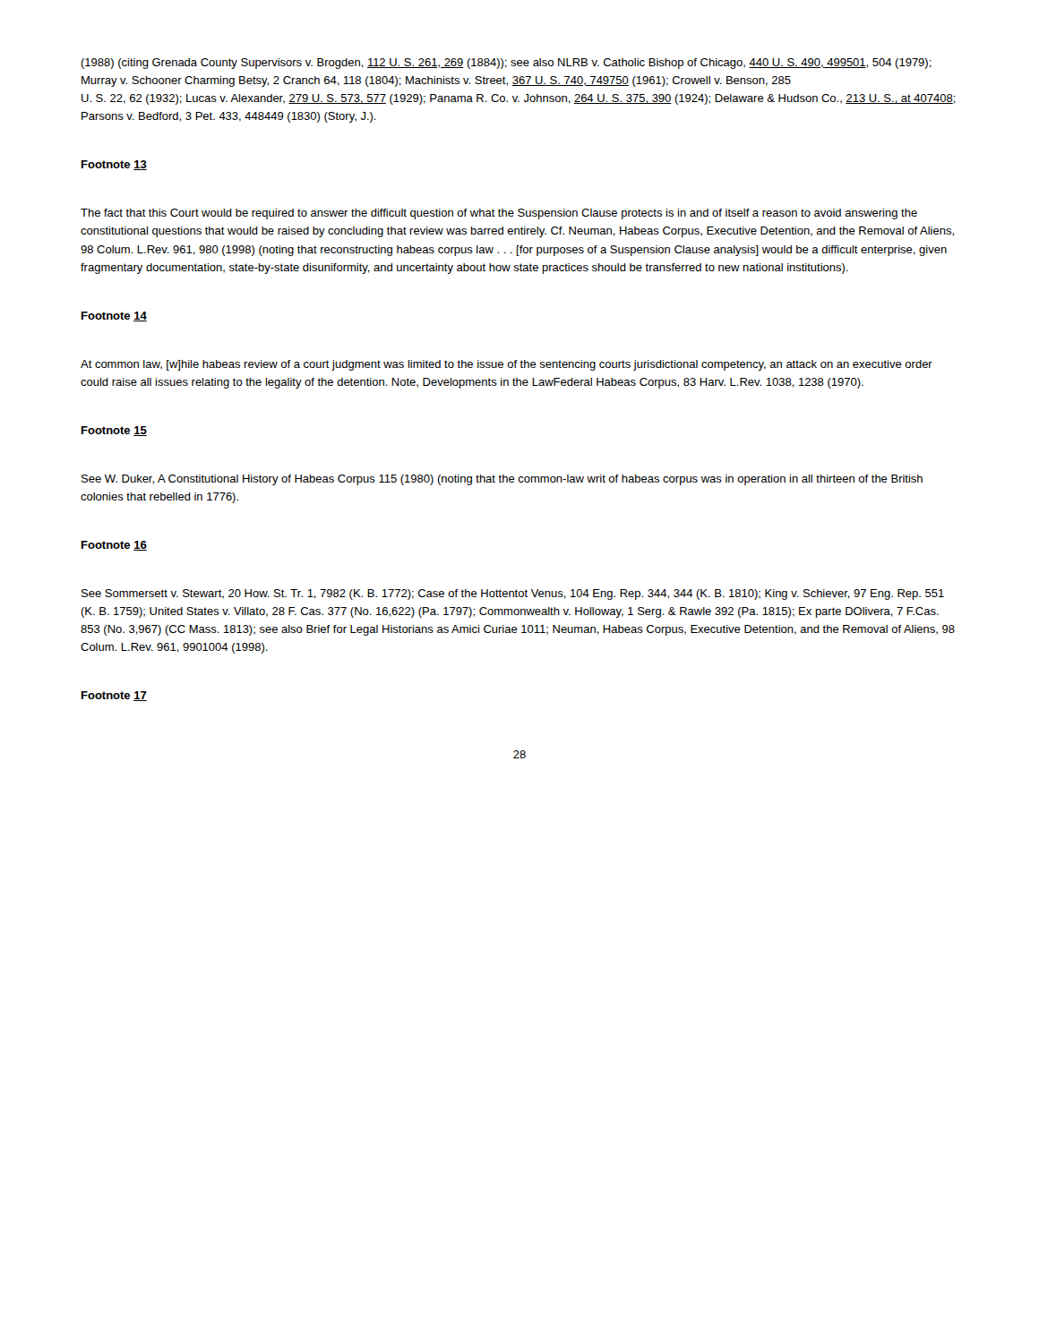(1988) (citing Grenada County Supervisors v. Brogden, 112 U. S. 261, 269 (1884)); see also NLRB v. Catholic Bishop of Chicago, 440 U. S. 490, 499501, 504 (1979); Murray v. Schooner Charming Betsy, 2 Cranch 64, 118 (1804); Machinists v. Street, 367 U. S. 740, 749750 (1961); Crowell v. Benson, 285
U. S. 22, 62 (1932); Lucas v. Alexander, 279 U. S. 573, 577 (1929); Panama R. Co. v. Johnson, 264 U. S. 375, 390 (1924); Delaware & Hudson Co., 213 U. S., at 407408; Parsons v. Bedford, 3 Pet. 433, 448449 (1830) (Story, J.).
Footnote 13
The fact that this Court would be required to answer the difficult question of what the Suspension Clause protects is in and of itself a reason to avoid answering the constitutional questions that would be raised by concluding that review was barred entirely. Cf. Neuman, Habeas Corpus, Executive Detention, and the Removal of Aliens, 98 Colum. L.Rev. 961, 980 (1998) (noting that reconstructing habeas corpus law . . . [for purposes of a Suspension Clause analysis] would be a difficult enterprise, given fragmentary documentation, state-by-state disuniformity, and uncertainty about how state practices should be transferred to new national institutions).
Footnote 14
At common law, [w]hile habeas review of a court judgment was limited to the issue of the sentencing courts jurisdictional competency, an attack on an executive order could raise all issues relating to the legality of the detention. Note, Developments in the LawFederal Habeas Corpus, 83 Harv. L.Rev. 1038, 1238 (1970).
Footnote 15
See W. Duker, A Constitutional History of Habeas Corpus 115 (1980) (noting that the common-law writ of habeas corpus was in operation in all thirteen of the British colonies that rebelled in 1776).
Footnote 16
See Sommersett v. Stewart, 20 How. St. Tr. 1, 7982 (K. B. 1772); Case of the Hottentot Venus, 104 Eng. Rep. 344, 344 (K. B. 1810); King v. Schiever, 97 Eng. Rep. 551 (K. B. 1759); United States v. Villato, 28 F. Cas. 377 (No. 16,622) (Pa. 1797); Commonwealth v. Holloway, 1 Serg. & Rawle 392 (Pa. 1815); Ex parte DOlivera, 7 F.Cas. 853 (No. 3,967) (CC Mass. 1813); see also Brief for Legal Historians as Amici Curiae 1011; Neuman, Habeas Corpus, Executive Detention, and the Removal of Aliens, 98 Colum. L.Rev. 961, 9901004 (1998).
Footnote 17
28